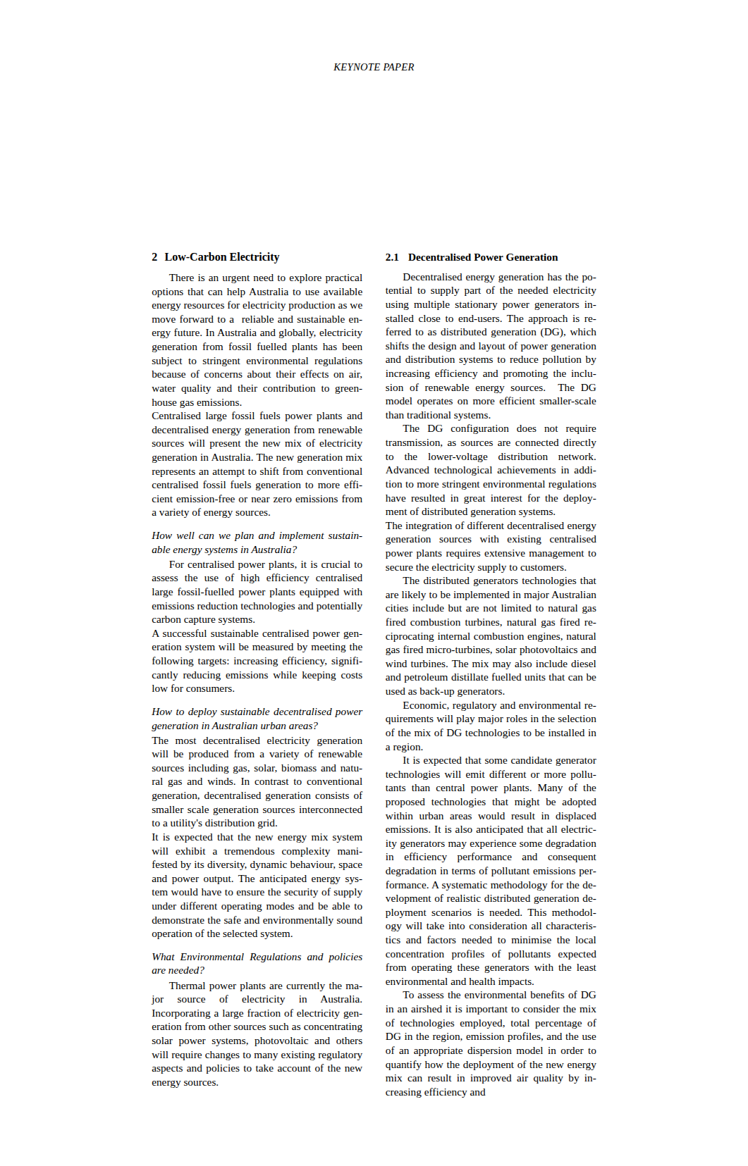KEYNOTE PAPER
2 Low-Carbon Electricity
There is an urgent need to explore practical options that can help Australia to use available energy resources for electricity production as we move forward to a reliable and sustainable energy future. In Australia and globally, electricity generation from fossil fuelled plants has been subject to stringent environmental regulations because of concerns about their effects on air, water quality and their contribution to greenhouse gas emissions.
Centralised large fossil fuels power plants and decentralised energy generation from renewable sources will present the new mix of electricity generation in Australia. The new generation mix represents an attempt to shift from conventional centralised fossil fuels generation to more efficient emission-free or near zero emissions from a variety of energy sources.
How well can we plan and implement sustainable energy systems in Australia?
For centralised power plants, it is crucial to assess the use of high efficiency centralised large fossil-fuelled power plants equipped with emissions reduction technologies and potentially carbon capture systems.
A successful sustainable centralised power generation system will be measured by meeting the following targets: increasing efficiency, significantly reducing emissions while keeping costs low for consumers.
How to deploy sustainable decentralised power generation in Australian urban areas?
The most decentralised electricity generation will be produced from a variety of renewable sources including gas, solar, biomass and natural gas and winds. In contrast to conventional generation, decentralised generation consists of smaller scale generation sources interconnected to a utility's distribution grid.
It is expected that the new energy mix system will exhibit a tremendous complexity manifested by its diversity, dynamic behaviour, space and power output. The anticipated energy system would have to ensure the security of supply under different operating modes and be able to demonstrate the safe and environmentally sound operation of the selected system.
What Environmental Regulations and policies are needed?
Thermal power plants are currently the major source of electricity in Australia. Incorporating a large fraction of electricity generation from other sources such as concentrating solar power systems, photovoltaic and others will require changes to many existing regulatory aspects and policies to take account of the new energy sources.
2.1 Decentralised Power Generation
Decentralised energy generation has the potential to supply part of the needed electricity using multiple stationary power generators installed close to end-users. The approach is referred to as distributed generation (DG), which shifts the design and layout of power generation and distribution systems to reduce pollution by increasing efficiency and promoting the inclusion of renewable energy sources. The DG model operates on more efficient smaller-scale than traditional systems.
The DG configuration does not require transmission, as sources are connected directly to the lower-voltage distribution network. Advanced technological achievements in addition to more stringent environmental regulations have resulted in great interest for the deployment of distributed generation systems.
The integration of different decentralised energy generation sources with existing centralised power plants requires extensive management to secure the electricity supply to customers.
The distributed generators technologies that are likely to be implemented in major Australian cities include but are not limited to natural gas fired combustion turbines, natural gas fired reciprocating internal combustion engines, natural gas fired micro-turbines, solar photovoltaics and wind turbines. The mix may also include diesel and petroleum distillate fuelled units that can be used as back-up generators.
Economic, regulatory and environmental requirements will play major roles in the selection of the mix of DG technologies to be installed in a region.
It is expected that some candidate generator technologies will emit different or more pollutants than central power plants. Many of the proposed technologies that might be adopted within urban areas would result in displaced emissions. It is also anticipated that all electricity generators may experience some degradation in efficiency performance and consequent degradation in terms of pollutant emissions performance. A systematic methodology for the development of realistic distributed generation deployment scenarios is needed. This methodology will take into consideration all characteristics and factors needed to minimise the local concentration profiles of pollutants expected from operating these generators with the least environmental and health impacts.
To assess the environmental benefits of DG in an airshed it is important to consider the mix of technologies employed, total percentage of DG in the region, emission profiles, and the use of an appropriate dispersion model in order to quantify how the deployment of the new energy mix can result in improved air quality by increasing efficiency and